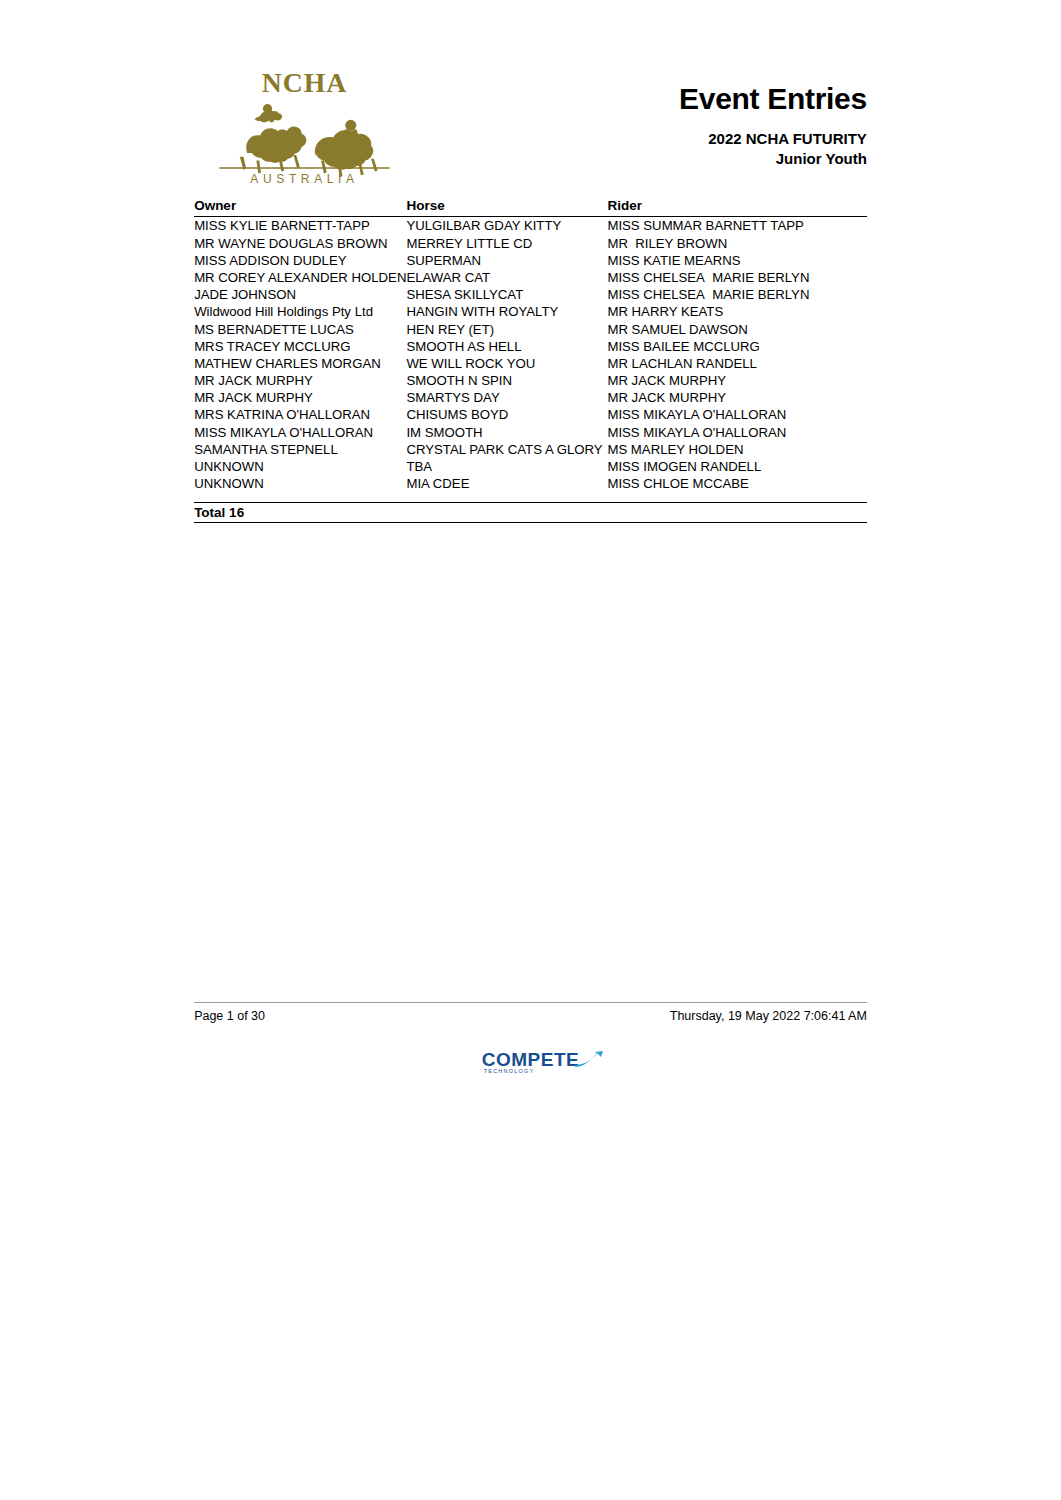NCHA AUSTRALIA
Event Entries
2022 NCHA FUTURITY
Junior Youth
| Owner | Horse | Rider |
| --- | --- | --- |
| MISS KYLIE BARNETT-TAPP | YULGILBAR GDAY KITTY | MISS SUMMAR BARNETT TAPP |
| MR WAYNE DOUGLAS BROWN | MERREY LITTLE CD | MR RILEY BROWN |
| MISS ADDISON DUDLEY | SUPERMAN | MISS KATIE MEARNS |
| MR COREY ALEXANDER HOLDEN | ELAWAR CAT | MISS CHELSEA MARIE BERLYN |
| JADE JOHNSON | SHESA SKILLYCAT | MISS CHELSEA MARIE BERLYN |
| Wildwood Hill Holdings Pty Ltd | HANGIN WITH ROYALTY | MR HARRY KEATS |
| MS BERNADETTE LUCAS | HEN REY (ET) | MR SAMUEL DAWSON |
| MRS TRACEY MCCLURG | SMOOTH AS HELL | MISS BAILEE MCCLURG |
| MATHEW CHARLES MORGAN | WE WILL ROCK YOU | MR LACHLAN RANDELL |
| MR JACK MURPHY | SMOOTH N SPIN | MR JACK MURPHY |
| MR JACK MURPHY | SMARTYS DAY | MR JACK MURPHY |
| MRS KATRINA O'HALLORAN | CHISUMS BOYD | MISS MIKAYLA O'HALLORAN |
| MISS MIKAYLA O'HALLORAN | IM SMOOTH | MISS MIKAYLA O'HALLORAN |
| SAMANTHA STEPNELL | CRYSTAL PARK CATS A GLORY | MS MARLEY HOLDEN |
| UNKNOWN | TBA | MISS IMOGEN RANDELL |
| UNKNOWN | MIA CDEE | MISS CHLOE MCCABE |
Total 16
Page 1 of 30
Thursday, 19 May 2022 7:06:41 AM
COMPETE
TECHNOLOGY